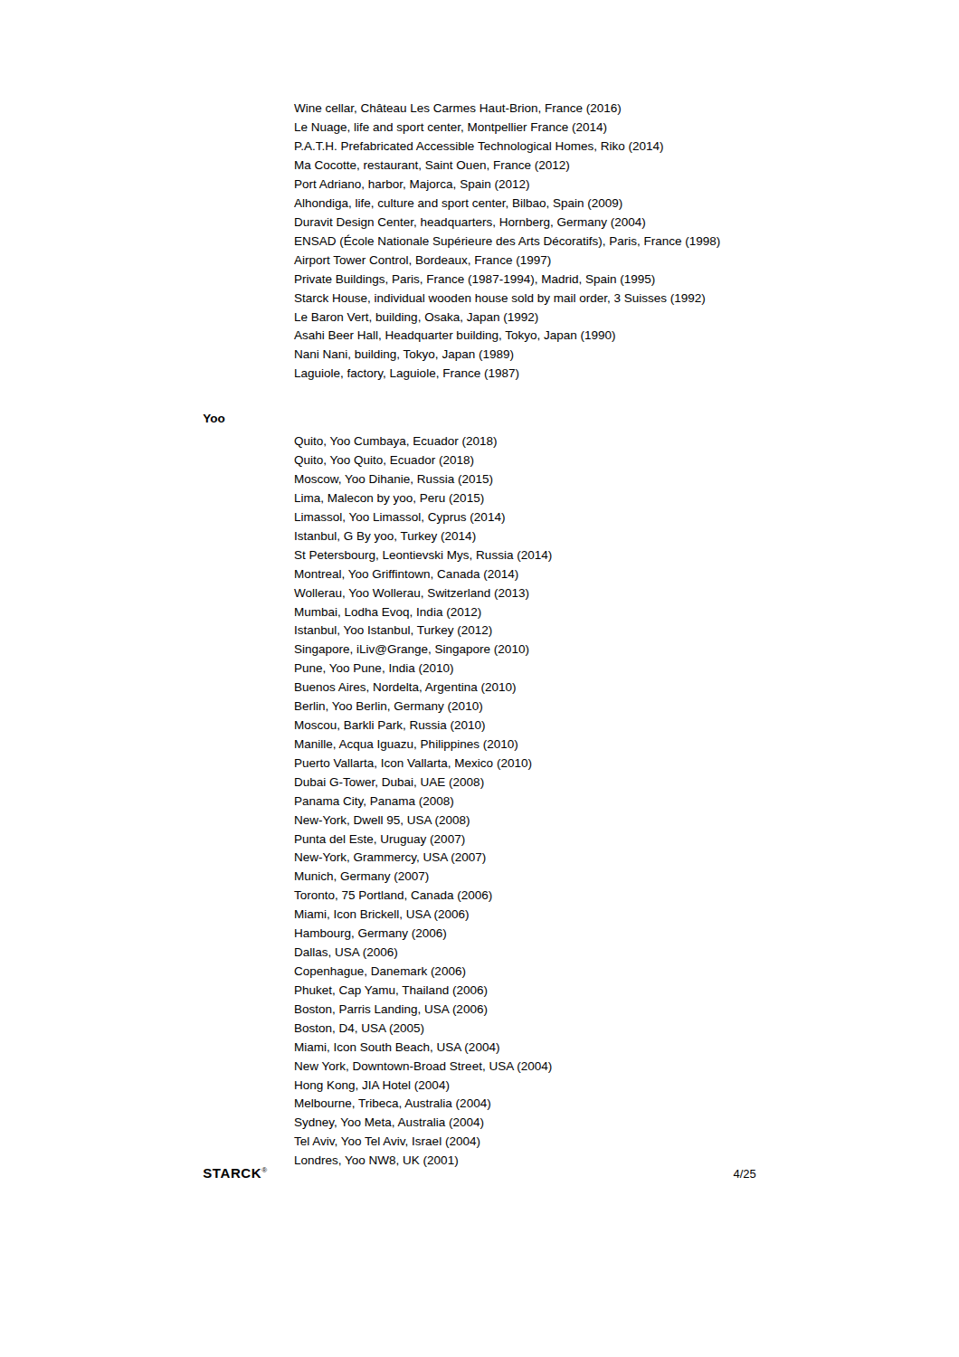Wine cellar, Château Les Carmes Haut-Brion, France (2016)
Le Nuage, life and sport center, Montpellier France (2014)
P.A.T.H. Prefabricated Accessible Technological Homes, Riko (2014)
Ma Cocotte, restaurant, Saint Ouen, France (2012)
Port Adriano, harbor, Majorca, Spain (2012)
Alhondiga, life, culture and sport center, Bilbao, Spain (2009)
Duravit Design Center, headquarters, Hornberg, Germany (2004)
ENSAD (École Nationale Supérieure des Arts Décoratifs), Paris, France (1998)
Airport Tower Control, Bordeaux, France (1997)
Private Buildings, Paris, France (1987-1994), Madrid, Spain (1995)
Starck House, individual wooden house sold by mail order, 3 Suisses (1992)
Le Baron Vert, building, Osaka, Japan (1992)
Asahi Beer Hall, Headquarter building, Tokyo, Japan (1990)
Nani Nani, building, Tokyo, Japan (1989)
Laguiole, factory, Laguiole, France (1987)
Yoo
Quito, Yoo Cumbaya, Ecuador (2018)
Quito, Yoo Quito, Ecuador (2018)
Moscow, Yoo Dihanie, Russia (2015)
Lima, Malecon by yoo, Peru (2015)
Limassol, Yoo Limassol, Cyprus (2014)
Istanbul, G By yoo, Turkey (2014)
St Petersbourg, Leontievski Mys, Russia (2014)
Montreal, Yoo Griffintown, Canada (2014)
Wollerau, Yoo Wollerau, Switzerland (2013)
Mumbai, Lodha Evoq, India (2012)
Istanbul, Yoo Istanbul, Turkey (2012)
Singapore, iLiv@Grange, Singapore (2010)
Pune, Yoo Pune, India (2010)
Buenos Aires, Nordelta, Argentina (2010)
Berlin, Yoo Berlin, Germany (2010)
Moscou, Barkli Park, Russia (2010)
Manille, Acqua Iguazu, Philippines (2010)
Puerto Vallarta, Icon Vallarta, Mexico (2010)
Dubai G-Tower, Dubai, UAE (2008)
Panama City, Panama (2008)
New-York, Dwell 95, USA (2008)
Punta del Este, Uruguay (2007)
New-York, Grammercy, USA (2007)
Munich, Germany (2007)
Toronto, 75 Portland, Canada (2006)
Miami, Icon Brickell, USA (2006)
Hambourg, Germany (2006)
Dallas, USA (2006)
Copenhague, Danemark (2006)
Phuket, Cap Yamu, Thailand (2006)
Boston, Parris Landing, USA (2006)
Boston, D4, USA (2005)
Miami, Icon South Beach, USA (2004)
New York, Downtown-Broad Street, USA (2004)
Hong Kong, JIA Hotel (2004)
Melbourne, Tribeca, Australia (2004)
Sydney, Yoo Meta, Australia (2004)
Tel Aviv, Yoo Tel Aviv, Israel (2004)
Londres, Yoo NW8, UK (2001)
STARCK®
4/25